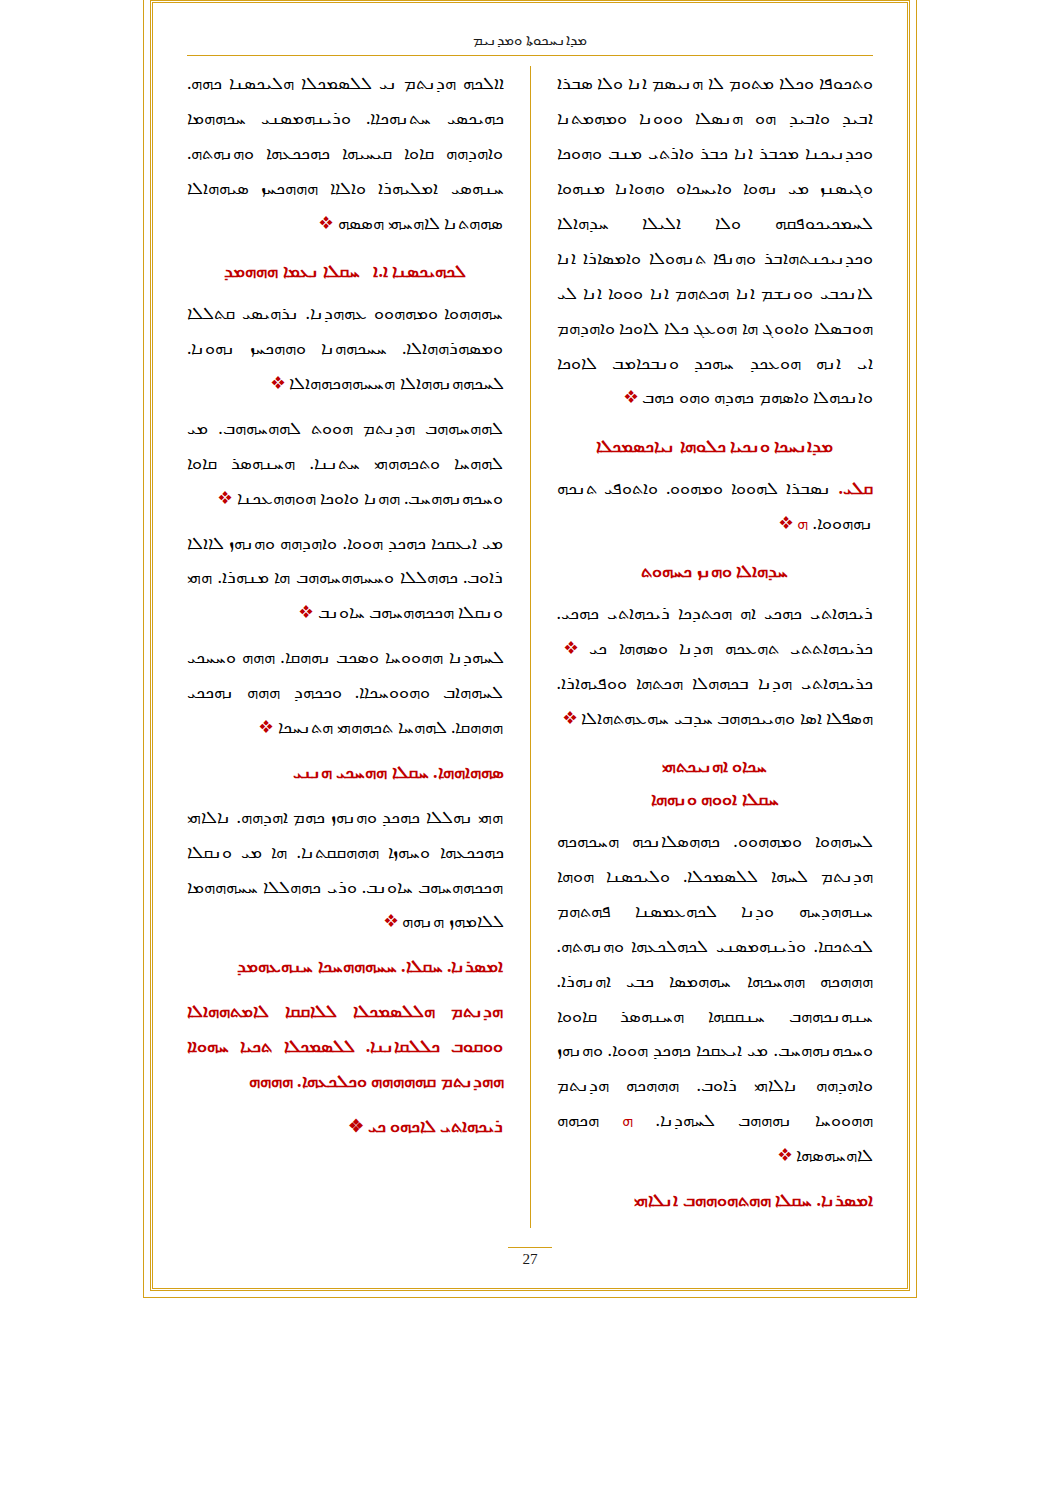ܡܕܐܢܚܟܘܬܐ ܘܡܕܢܝܡ
ܘܬܟܘܦܐ ܘܟܠܐ ܡܬܘܡ ܠܐ ܗܢܝܣܡ ܐܢܐ ܘܠܐ ܣܒܪܐ ܐܒܝܕ ܘܐܒܝܕ ܗܘ ܗܢܣܠܐ ܘܘܘܢܐ ܘܡܗܡܬܢܐ ܘܟܕܢܝܟܢܐ ܡܟܒܪ ܐܢܐ ܟܒܪ ܘܐܪܬܝ ܡܢܒ ܘܗܘܟܐ ܘܓܝܣܢܙ ܡܝ ܢܗܘܐ ܘܐܝܚܟܐܘ ܘܗܘܐܢܐ ܡܢܗܘܐ ܠܚܡܟܝܟܘܦܩܗ ܘܠܐ ܐܠܝܠܐ ܚܕܗܐܠܐ ܘܟܕܢܝܟܢܬܗܐܒܪ ܘܗܢܦܐ ܬܢܗܘܠܐ ܘܐܡܣܐܪܐ ܐܢܐ ܠܐܢܟܒܝ ܘܘܢܫܡ ܐܢܐ ܗܟܬܗܡ ܐܢܐ ܘܘܘܐ ܐܢܐ ܠܝ ܗܘܒܣܠܐ ܘܐܘܘܓ ܗܐ ܗܘܥܓ ܟܠܐ ܠܐܘܟܐ ܘܐܗܕܗܡ ܐܝ ܐܢܗ ܗܘܥܟܕ ܚܗܟܕ ܘܢܒܟܐܡܒ ܠܐܘܟܐ ܘܐܢܟܗܠܐ ܘܐܣܗܡ ܟܗܕܗ ܘܗܘ ܟܗܒ ❖
ܡܕܐܢܚܟܐ ܘܢܟܝܐ ܟܠܘܗܐ ܢܝܐܟܣܡܟܠܐ
ܩܠܝ. ܢܣܒܪܐ ܠܗܘܘܐ ܘܡܗܘܘ. ܘܐܬܘܦܝ ܬܢܟܗ ܢܗܗܘܘܐ. ܗ ❖
ܚܕܗܐܠܐ ܘܗܢܙ ܟܚܗܘܬ
ܪܝܟܗܐܬܝ ܟܗܟܝ ܐܗ ܗܟܬܕܟܐ ܪܝܟܗܐܬܝ ܟܗܟܝ. ܟܪܝܟܗܐܬܬܝ ܬܗܥܟܗ ܗܕܢܐ ܘܣܗܗܐ ܟܝ ❖ ܟܪܝܟܗܐܬܝ ܗܕܢܐ ܒܟܗܗܠܐ ܗܟܬܗܐ ܘܘܦܝܗܐܪܐ. ܗܣܦܠܐ ܐܣܐ ܘܗܝܝܟܗܗܒ ܚܕܒܝ ܚܗܥܗܬܗܐܠܐ ❖
ܚܟܐܘ ܐܗܢܝܟܬܗܝ
ܚܩܠܐ ܐܘܘܗ ܘܢܗܗܐ
ܠܚܗܗܘܐ ܘܡܗܗܘܘ. ܟܗܗܣܠܐܢܟܗ ܗܚܟܗܟܗ ܗܕܢܬܡ ܠܚܗܐ ܠܠܣܡܟܠܐ. ܘܠܝܟܣܢܐ ܗܘܗܐ ܚܢܗܗܕܚܗ ܘܕܢܐ ܠܟܗܥܡܣܢܐ ܦܗܬܗܡ ܠܟܬܟܩܐ. ܘܪܝܢܗܡܣܢܝ ܠܟܗܠܟܥܗܐ ܘܗܢܗܬܗ. ܗܗܗܟܗ ܗܗܚܟܗܐ ܚܗܗܡܣܐ ܟܒܝ ܐܗܢܗܪܐ. ܚܢܗܢܟܗܗܒ ܚܢܩܩܗܐ ܗܚܢܗܣܪ ܩܐܘܘܐ ܘܚܟܗܢܗܗܚܒ. ܡܝ ܐܝܥܩܟܐ ܟܗܟܕ ܗܘܘܐ. ܘܗܢܗܙ ܘܐܗܕܗܗ ܢܐܠܐܗܝ ܪܐܘܒ. ܗܗܗܟܗ ܗܕܢܬܡ ܗܗܘܘܚܐ ܢܗܗܗܒ ܠܚܗܕܢܐ. ܗ ܗܟܗܗ ܠܐܗܚܗܣܗܐ ❖
ܐܡܣܪܢܐ. ܚܩܠܐ ܗܗܬܗܘܗܗܒ ܐܢܠܐܗܝ
ܐܐܠܟܗ ܗܕܢܬܡ ܢܝ ܠܠܣܡܟܠܐ ܗܠܝܟܣܢܐ ܟܗܗ. ܟܗܝܟܣܝ ܚܬܢܗܟܐܐ. ܘܪܝܢܗܡܣܢܝ ܚܟܗܗܡܐ ܘܐܗܕܗܗ ܩܐܘܐ ܩܝܚܝܗܐ ܟܗܟܟܥܗܐ ܘܗܢܗܬܗ. ܚܢܗܣܝ ܐܡܠܝܗܪܐ ܘܐܠܐܐ ܗܗܗܟܚܙ ܣܝܗܗܐܠܐ ܣܗܗܬܢܐ ܠܐܗܚܗܝ ܗܣܣܗ ❖
ܠܟܗܝܟܣܢܐ ܐ.ܐ ܚܩܠܐ ܢܥܡܐ ܗܗܗܡܕ
ܚܗܗܗܘܐ ܘܡܗܗܘܘ ܥܗܗܕܢܐ. ܢܪܗܝܣܝ ܩܬܠܠܐ ܘܡܣܗܪܗܗܐܠܐ. ܚܚܟܗܗܢܐ ܘܗܗܟܚܙ ܢܗܘܢܐ. ܠܚܟܗܗܢܗܗܐܠܐ ܗܚܚܗܗܟܗܗܐܠܐ ❖
ܠܗܗܚܗܗܒ ܗܕܢܬܡ ܗܘܘܬ ܠܗܗܚܗܗܒ. ܡܝ ܠܗܗܚܐ ܘܬܟܗܗܗܝ ܚܬܢܢܐ. ܗܚܢܗܣܪ ܩܐܘܐ ܘܚܟܗܢܗܗܚܒ. ܗܗܢܐ ܘܐܘܟܐ ܗܘܗܗܥܟܢܐ ❖
ܡܝ ܐܝܥܩܟܐ ܟܗܟܕ ܗܘܘܐ. ܘܐܗܕܗܗ ܘܗܢܗܙ ܠܐܐܠܐ ܪܐܘܒ. ܟܗܗܠܠܐ ܘܚܚܗܗܚܗܗܒ ܗܐ ܡܢܗܪܐ. ܗܗܝ ܘܢܩܠܐ ܗܟܟܗܗܚܗܒ ܚܐܘܢܒ ❖
ܠܚܗܕܢܐ ܗܗܘܘܚܐ ܘܣܟܒ ܢܗܗܩܐ. ܗܗܗ ܘܚܚܟܝ ܠܚܗܗܐܒ ܘܗܘܘܚܟܐܐ. ܘܟܟܗܕ ܗܗܗ ܢܗܟܟܝ ܗܗܗܩܐ. ܠܗܗܚܐ ܬܟܗܗܗܝ ܗܬܢܚܟܐ ❖
ܣܗܗܐܗܗܐ. ܚܩܠܐ ܗܗܚܟܝ ܗܢܢܝ
ܗܗܝ ܢܗܠܠܐ ܟܗܟܕ ܘܗܢܗܙ ܟܗܡ ܐܗܕܗܗ. ܢܐܠܐܗܝ ܟܗܟܟܥܗܐ ܘܚܗܙܐ ܗܗܗܩܩܬܢܐ. ܗܐ ܡܝ ܘܢܩܠܐ ܗܟܟܗܗܚܗܒ ܚܐܘܢܒ. ܘܪܝ ܟܗܗܠܠܐ ܚܚܗܗܗܡܐ ܠܠܐܡܗܙ ܗܢܗܗ ❖
ܐܡܣܪܢܐ. ܚܩܠܐ. ܚܚܗܗܗܚܟܐ ܚܢܗܥܗܡܕ
ܗܕܢܬܡ ܗܠܠܣܡܟܠܐ ܠܠܐܩܩܐ ܠܐܡܬܗܗܐܠܐ ܘܘܩܘܒ ܟܠܠܩܐܢܢܐ. ܠܠܣܡܟܠܐ ܬܟܝܐ ܚܗܘܐܐ ܗܗܕܢܬܡ ܩܗܗܗܗܗ ܘܟܠܟܥܗܐ. ܗܗܗܗ
ܪܝܟܗܐܬܝ ܠܐܟܗܘ ܟܝ ❖
27